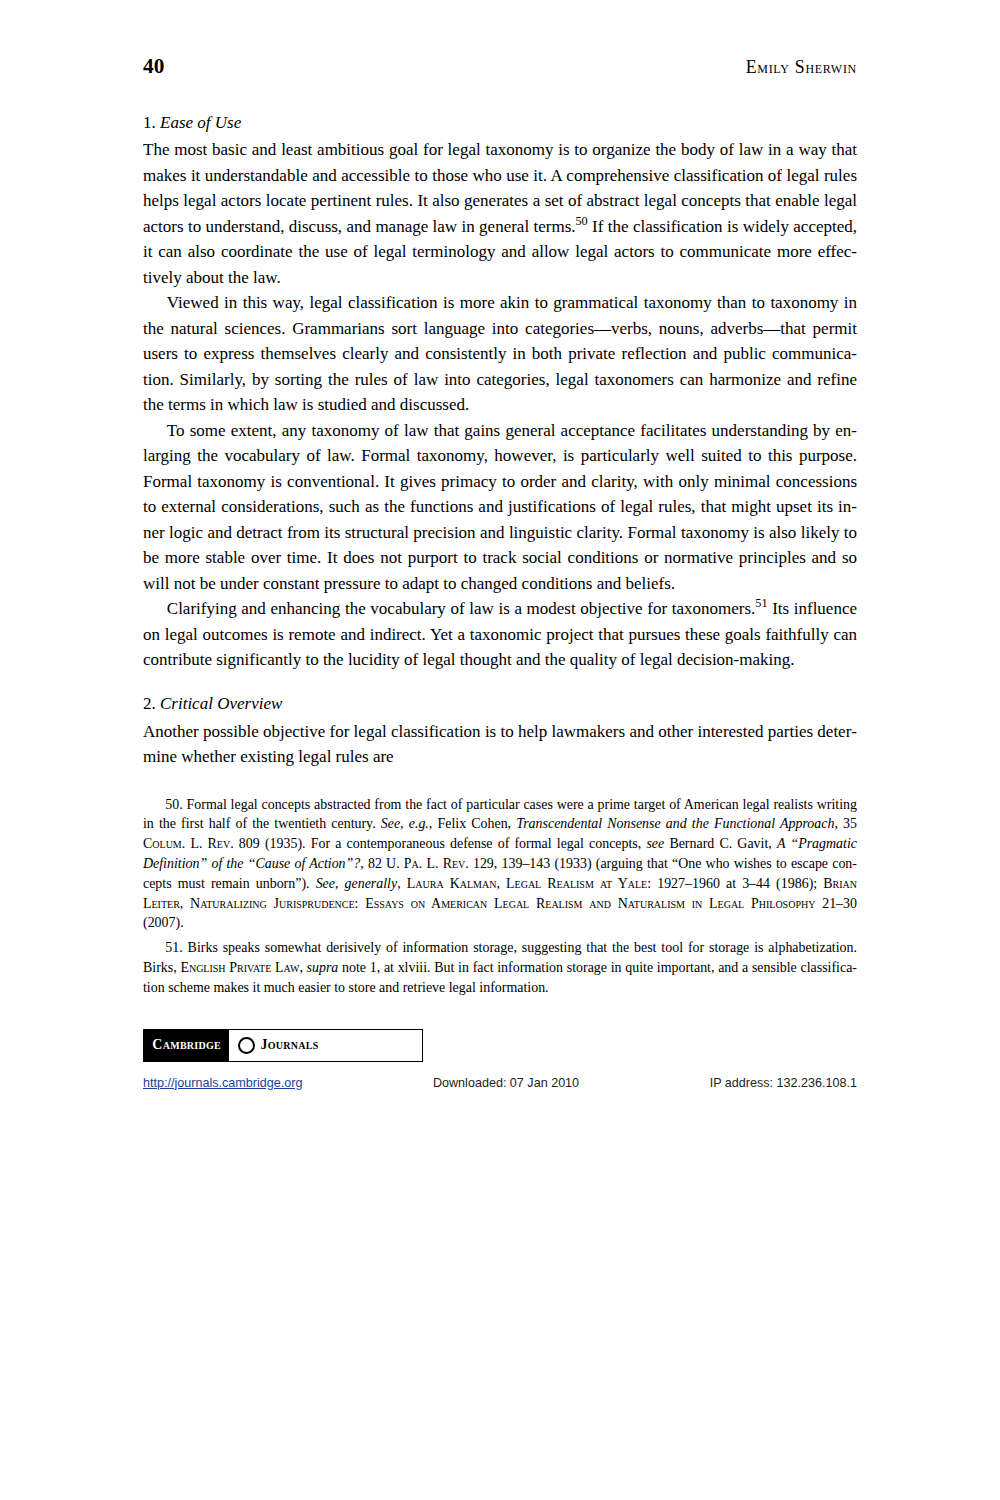40 Emily Sherwin
1. Ease of Use
The most basic and least ambitious goal for legal taxonomy is to organize the body of law in a way that makes it understandable and accessible to those who use it. A comprehensive classification of legal rules helps legal actors locate pertinent rules. It also generates a set of abstract legal concepts that enable legal actors to understand, discuss, and manage law in general terms.50 If the classification is widely accepted, it can also coordinate the use of legal terminology and allow legal actors to communicate more effectively about the law.
Viewed in this way, legal classification is more akin to grammatical taxonomy than to taxonomy in the natural sciences. Grammarians sort language into categories—verbs, nouns, adverbs—that permit users to express themselves clearly and consistently in both private reflection and public communication. Similarly, by sorting the rules of law into categories, legal taxonomers can harmonize and refine the terms in which law is studied and discussed.
To some extent, any taxonomy of law that gains general acceptance facilitates understanding by enlarging the vocabulary of law. Formal taxonomy, however, is particularly well suited to this purpose. Formal taxonomy is conventional. It gives primacy to order and clarity, with only minimal concessions to external considerations, such as the functions and justifications of legal rules, that might upset its inner logic and detract from its structural precision and linguistic clarity. Formal taxonomy is also likely to be more stable over time. It does not purport to track social conditions or normative principles and so will not be under constant pressure to adapt to changed conditions and beliefs.
Clarifying and enhancing the vocabulary of law is a modest objective for taxonomers.51 Its influence on legal outcomes is remote and indirect. Yet a taxonomic project that pursues these goals faithfully can contribute significantly to the lucidity of legal thought and the quality of legal decision-making.
2. Critical Overview
Another possible objective for legal classification is to help lawmakers and other interested parties determine whether existing legal rules are
50. Formal legal concepts abstracted from the fact of particular cases were a prime target of American legal realists writing in the first half of the twentieth century. See, e.g., Felix Cohen, Transcendental Nonsense and the Functional Approach, 35 Colum. L. Rev. 809 (1935). For a contemporaneous defense of formal legal concepts, see Bernard C. Gavit, A “Pragmatic Definition” of the “Cause of Action”?, 82 U. Pa. L. Rev. 129, 139–143 (1933) (arguing that “One who wishes to escape concepts must remain unborn”). See, generally, Laura Kalman, Legal Realism at Yale: 1927–1960 at 3–44 (1986); Brian Leiter, Naturalizing Jurisprudence: Essays on American Legal Realism and Naturalism in Legal Philosophy 21–30 (2007).
51. Birks speaks somewhat derisively of information storage, suggesting that the best tool for storage is alphabetization. Birks, English Private Law, supra note 1, at xlviii. But in fact information storage in quite important, and a sensible classification scheme makes it much easier to store and retrieve legal information.
Cambridge Journals
http://journals.cambridge.org Downloaded: 07 Jan 2010 IP address: 132.236.108.1